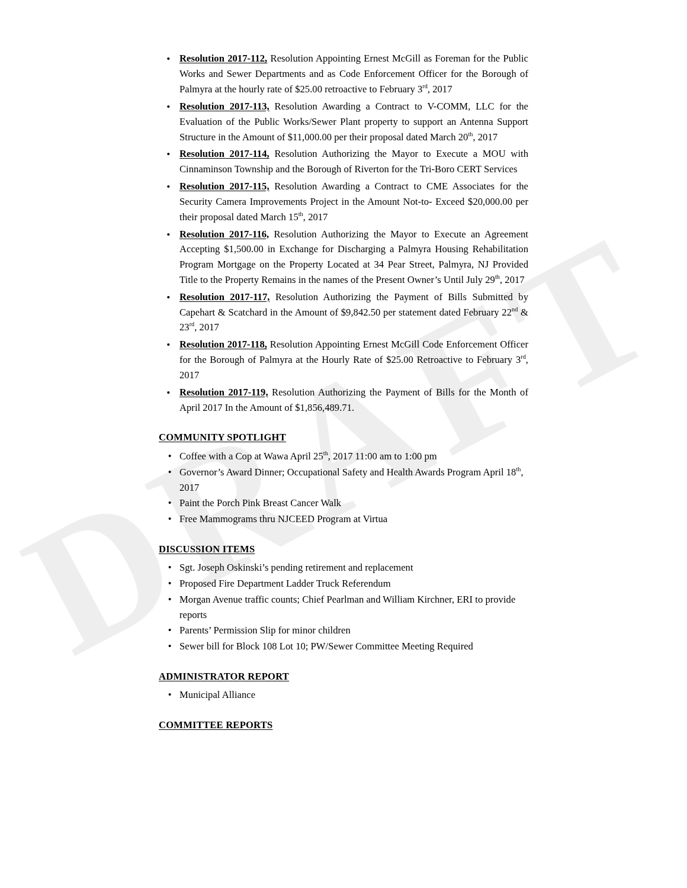DRAFT
Resolution 2017-112, Resolution Appointing Ernest McGill as Foreman for the Public Works and Sewer Departments and as Code Enforcement Officer for the Borough of Palmyra at the hourly rate of $25.00 retroactive to February 3rd, 2017
Resolution 2017-113, Resolution Awarding a Contract to V-COMM, LLC for the Evaluation of the Public Works/Sewer Plant property to support an Antenna Support Structure in the Amount of $11,000.00 per their proposal dated March 20th, 2017
Resolution 2017-114, Resolution Authorizing the Mayor to Execute a MOU with Cinnaminson Township and the Borough of Riverton for the Tri-Boro CERT Services
Resolution 2017-115, Resolution Awarding a Contract to CME Associates for the Security Camera Improvements Project in the Amount Not-to- Exceed $20,000.00 per their proposal dated March 15th, 2017
Resolution 2017-116, Resolution Authorizing the Mayor to Execute an Agreement Accepting $1,500.00 in Exchange for Discharging a Palmyra Housing Rehabilitation Program Mortgage on the Property Located at 34 Pear Street, Palmyra, NJ Provided Title to the Property Remains in the names of the Present Owner’s Until July 29th, 2017
Resolution 2017-117, Resolution Authorizing the Payment of Bills Submitted by Capehart & Scatchard in the Amount of $9,842.50 per statement dated February 22nd & 23rd, 2017
Resolution 2017-118, Resolution Appointing Ernest McGill Code Enforcement Officer for the Borough of Palmyra at the Hourly Rate of $25.00 Retroactive to February 3rd, 2017
Resolution 2017-119, Resolution Authorizing the Payment of Bills for the Month of April 2017 In the Amount of $1,856,489.71.
COMMUNITY SPOTLIGHT
Coffee with a Cop at Wawa April 25th, 2017 11:00 am to 1:00 pm
Governor’s Award Dinner; Occupational Safety and Health Awards Program April 18th, 2017
Paint the Porch Pink Breast Cancer Walk
Free Mammograms thru NJCEED Program at Virtua
DISCUSSION ITEMS
Sgt. Joseph Oskinski’s pending retirement and replacement
Proposed Fire Department Ladder Truck Referendum
Morgan Avenue traffic counts; Chief Pearlman and William Kirchner, ERI to provide reports
Parents’ Permission Slip for minor children
Sewer bill for Block 108 Lot 10; PW/Sewer Committee Meeting Required
ADMINISTRATOR REPORT
Municipal Alliance
COMMITTEE REPORTS